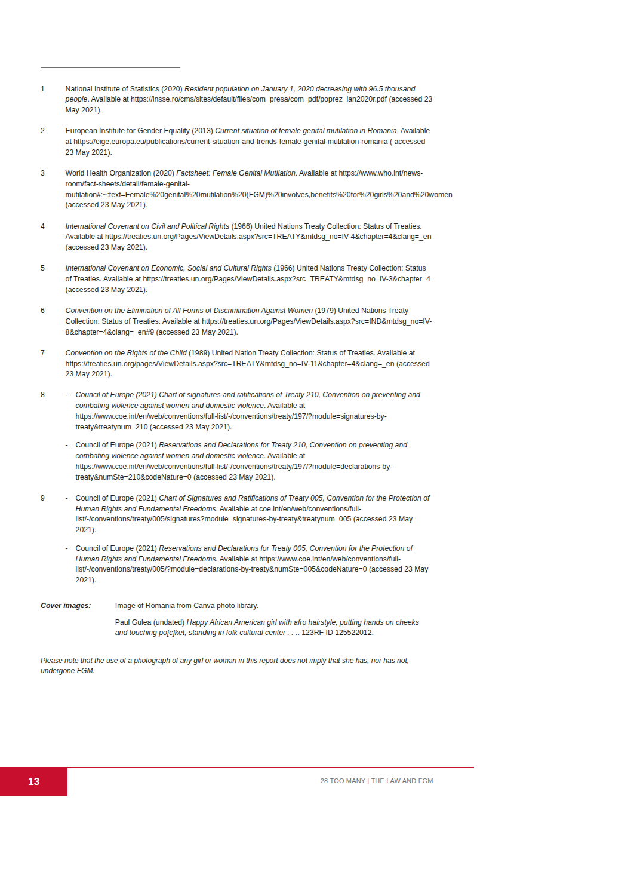1 National Institute of Statistics (2020) Resident population on January 1, 2020 decreasing with 96.5 thousand people. Available at https://insse.ro/cms/sites/default/files/com_presa/com_pdf/poprez_ian2020r.pdf (accessed 23 May 2021).
2 European Institute for Gender Equality (2013) Current situation of female genital mutilation in Romania. Available at https://eige.europa.eu/publications/current-situation-and-trends-female-genital-mutilation-romania ( accessed 23 May 2021).
3 World Health Organization (2020) Factsheet: Female Genital Mutilation. Available at https://www.who.int/news-room/fact-sheets/detail/female-genital-mutilation#:~:text=Female%20genital%20mutilation%20(FGM)%20involves,benefits%20for%20girls%20and%20women (accessed 23 May 2021).
4 International Covenant on Civil and Political Rights (1966) United Nations Treaty Collection: Status of Treaties. Available at https://treaties.un.org/Pages/ViewDetails.aspx?src=TREATY&mtdsg_no=IV-4&chapter=4&clang=_en (accessed 23 May 2021).
5 International Covenant on Economic, Social and Cultural Rights (1966) United Nations Treaty Collection: Status of Treaties. Available at https://treaties.un.org/Pages/ViewDetails.aspx?src=TREATY&mtdsg_no=IV-3&chapter=4 (accessed 23 May 2021).
6 Convention on the Elimination of All Forms of Discrimination Against Women (1979) United Nations Treaty Collection: Status of Treaties. Available at https://treaties.un.org/Pages/ViewDetails.aspx?src=IND&mtdsg_no=IV-8&chapter=4&clang=_en#9 (accessed 23 May 2021).
7 Convention on the Rights of the Child (1989) United Nation Treaty Collection: Status of Treaties. Available at https://treaties.un.org/pages/ViewDetails.aspx?src=TREATY&mtdsg_no=IV-11&chapter=4&clang=_en (accessed 23 May 2021).
8
-Council of Europe (2021) Chart of signatures and ratifications of Treaty 210, Convention on preventing and combating violence against women and domestic violence. Available at https://www.coe.int/en/web/conventions/full-list/-/conventions/treaty/197/?module=signatures-by-treaty&treatynum=210 (accessed 23 May 2021).
-Council of Europe (2021) Reservations and Declarations for Treaty 210, Convention on preventing and combating violence against women and domestic violence. Available at https://www.coe.int/en/web/conventions/full-list/-/conventions/treaty/197/?module=declarations-by-treaty&numSte=210&codeNature=0 (accessed 23 May 2021).
9
-Council of Europe (2021) Chart of Signatures and Ratifications of Treaty 005, Convention for the Protection of Human Rights and Fundamental Freedoms. Available at coe.int/en/web/conventions/full-list/-/conventions/treaty/005/signatures?module=signatures-by-treaty&treatynum=005 (accessed 23 May 2021).
-Council of Europe (2021) Reservations and Declarations for Treaty 005, Convention for the Protection of Human Rights and Fundamental Freedoms. Available at https://www.coe.int/en/web/conventions/full-list/-/conventions/treaty/005/?module=declarations-by-treaty&numSte=005&codeNature=0 (accessed 23 May 2021).
Cover images:
Image of Romania from Canva photo library.
Paul Gulea (undated) Happy African American girl with afro hairstyle, putting hands on cheeks and touching po[c]ket, standing in folk cultural center . . .. 123RF ID 125522012.
Please note that the use of a photograph of any girl or woman in this report does not imply that she has, nor has not, undergone FGM.
13
28 Too Many | The Law and FGM